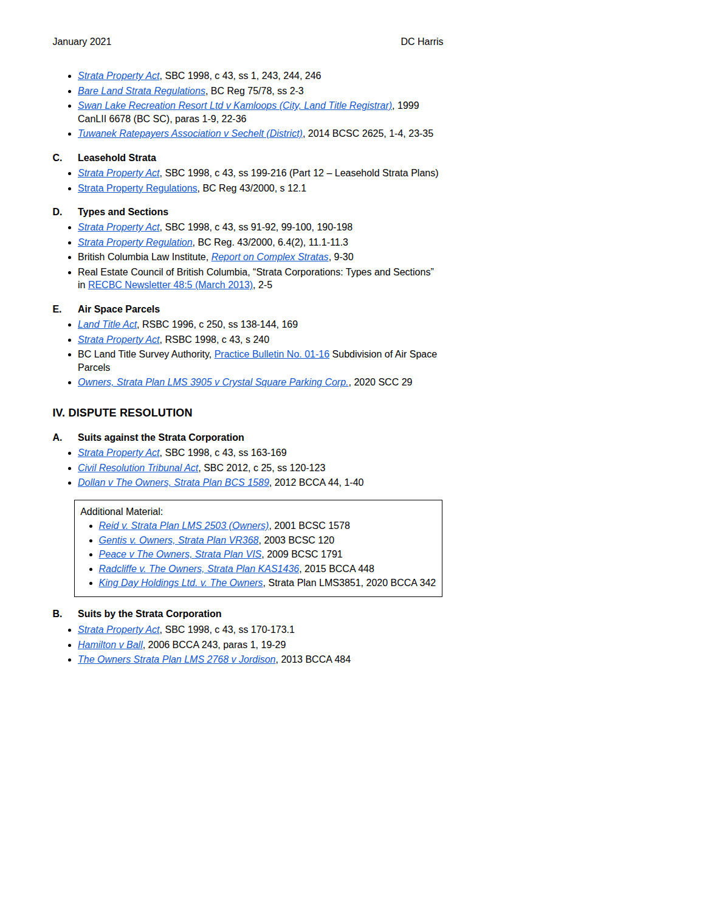January 2021 DC Harris
Strata Property Act, SBC 1998, c 43, ss 1, 243, 244, 246
Bare Land Strata Regulations, BC Reg 75/78, ss 2-3
Swan Lake Recreation Resort Ltd v Kamloops (City, Land Title Registrar), 1999 CanLII 6678 (BC SC), paras 1-9, 22-36
Tuwanek Ratepayers Association v Sechelt (District), 2014 BCSC 2625, 1-4, 23-35
C. Leasehold Strata
Strata Property Act, SBC 1998, c 43, ss 199-216 (Part 12 – Leasehold Strata Plans)
Strata Property Regulations, BC Reg 43/2000, s 12.1
D. Types and Sections
Strata Property Act, SBC 1998, c 43, ss 91-92, 99-100, 190-198
Strata Property Regulation, BC Reg. 43/2000, 6.4(2), 11.1-11.3
British Columbia Law Institute, Report on Complex Stratas, 9-30
Real Estate Council of British Columbia, “Strata Corporations: Types and Sections” in RECBC Newsletter 48:5 (March 2013), 2-5
E. Air Space Parcels
Land Title Act, RSBC 1996, c 250, ss 138-144, 169
Strata Property Act, RSBC 1998, c 43, s 240
BC Land Title Survey Authority, Practice Bulletin No. 01-16 Subdivision of Air Space Parcels
Owners, Strata Plan LMS 3905 v Crystal Square Parking Corp., 2020 SCC 29
IV. DISPUTE RESOLUTION
A. Suits against the Strata Corporation
Strata Property Act, SBC 1998, c 43, ss 163-169
Civil Resolution Tribunal Act, SBC 2012, c 25, ss 120-123
Dollan v The Owners, Strata Plan BCS 1589, 2012 BCCA 44, 1-40
Additional Material:
Reid v. Strata Plan LMS 2503 (Owners), 2001 BCSC 1578
Gentis v. Owners, Strata Plan VR368, 2003 BCSC 120
Peace v The Owners, Strata Plan VIS, 2009 BCSC 1791
Radcliffe v. The Owners, Strata Plan KAS1436, 2015 BCCA 448
King Day Holdings Ltd. v. The Owners, Strata Plan LMS3851, 2020 BCCA 342
B. Suits by the Strata Corporation
Strata Property Act, SBC 1998, c 43, ss 170-173.1
Hamilton v Ball, 2006 BCCA 243, paras 1, 19-29
The Owners Strata Plan LMS 2768 v Jordison, 2013 BCCA 484